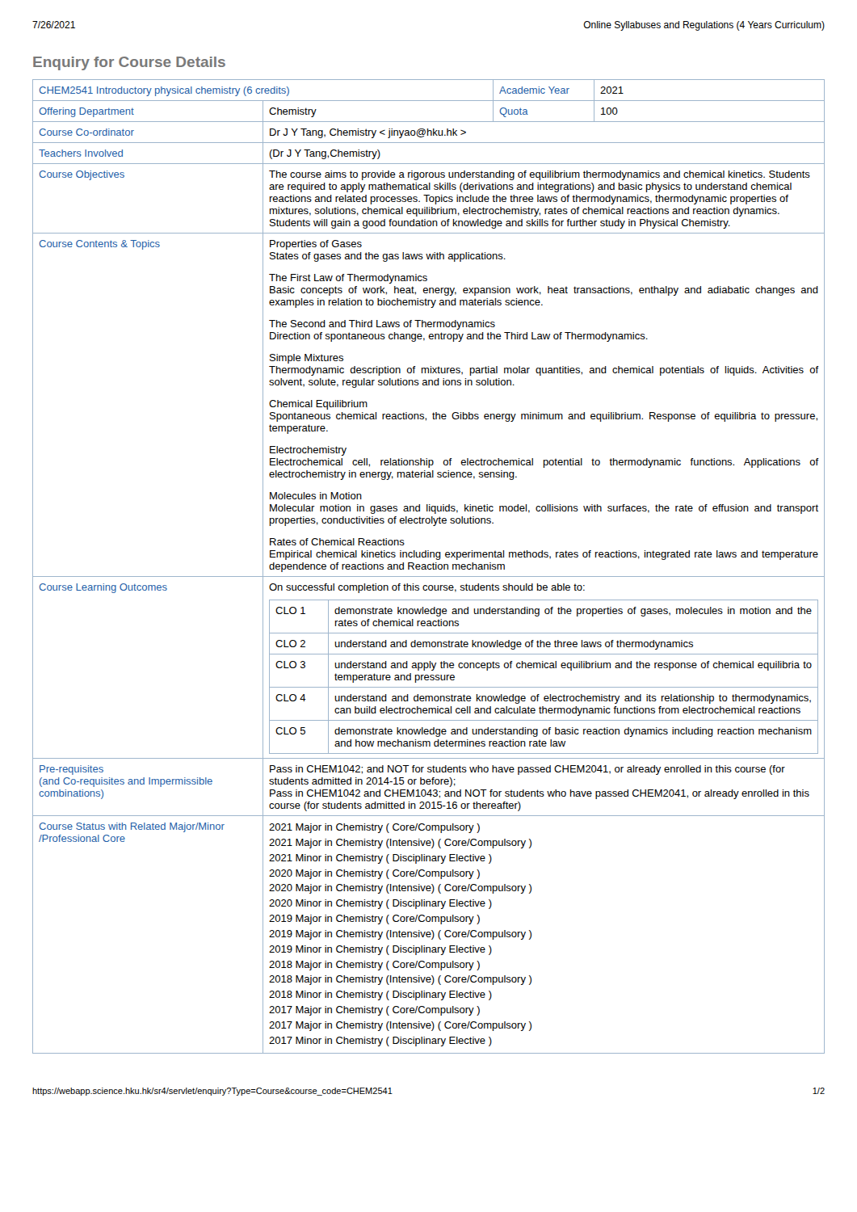7/26/2021 Online Syllabuses and Regulations (4 Years Curriculum)
Enquiry for Course Details
| CHEM2541 Introductory physical chemistry (6 credits) | Academic Year | 2021 |
| Offering Department | Chemistry | Quota | 100 |
| Course Co-ordinator | Dr J Y Tang, Chemistry < jinyao@hku.hk > |
| Teachers Involved | (Dr J Y Tang,Chemistry) |
| Course Objectives | The course aims to provide a rigorous understanding of equilibrium thermodynamics and chemical kinetics. Students are required to apply mathematical skills (derivations and integrations) and basic physics to understand chemical reactions and related processes. Topics include the three laws of thermodynamics, thermodynamic properties of mixtures, solutions, chemical equilibrium, electrochemistry, rates of chemical reactions and reaction dynamics. Students will gain a good foundation of knowledge and skills for further study in Physical Chemistry. |
| Course Contents & Topics | Properties of Gases States of gases and the gas laws with applications. The First Law of Thermodynamics Basic concepts of work, heat, energy, expansion work, heat transactions, enthalpy and adiabatic changes and examples in relation to biochemistry and materials science. The Second and Third Laws of Thermodynamics Direction of spontaneous change, entropy and the Third Law of Thermodynamics. Simple Mixtures Thermodynamic description of mixtures, partial molar quantities, and chemical potentials of liquids. Activities of solvent, solute, regular solutions and ions in solution. Chemical Equilibrium Spontaneous chemical reactions, the Gibbs energy minimum and equilibrium. Response of equilibria to pressure, temperature. Electrochemistry Electrochemical cell, relationship of electrochemical potential to thermodynamic functions. Applications of electrochemistry in energy, material science, sensing. Molecules in Motion Molecular motion in gases and liquids, kinetic model, collisions with surfaces, the rate of effusion and transport properties, conductivities of electrolyte solutions. Rates of Chemical Reactions Empirical chemical kinetics including experimental methods, rates of reactions, integrated rate laws and temperature dependence of reactions and Reaction mechanism |
| Course Learning Outcomes | On successful completion of this course, students should be able to: / CLO 1 / demonstrate knowledge and understanding of the properties of gases, molecules in motion and the rates of chemical reactions / / CLO 2 / understand and demonstrate knowledge of the three laws of thermodynamics / / CLO 3 / understand and apply the concepts of chemical equilibrium and the response of chemical equilibria to temperature and pressure / / CLO 4 / understand and demonstrate knowledge of electrochemistry and its relationship to thermodynamics, can build electrochemical cell and calculate thermodynamic functions from electrochemical reactions / / CLO 5 / demonstrate knowledge and understanding of basic reaction dynamics including reaction mechanism and how mechanism determines reaction rate law / |
| Pre-requisites (and Co-requisites and Impermissible combinations) | Pass in CHEM1042; and NOT for students who have passed CHEM2041, or already enrolled in this course (for students admitted in 2014-15 or before); Pass in CHEM1042 and CHEM1043; and NOT for students who have passed CHEM2041, or already enrolled in this course (for students admitted in 2015-16 or thereafter) |
| Course Status with Related Major/Minor /Professional Core | 2021 Major in Chemistry ( Core/Compulsory ) 2021 Major in Chemistry (Intensive) ( Core/Compulsory ) 2021 Minor in Chemistry ( Disciplinary Elective ) 2020 Major in Chemistry ( Core/Compulsory ) 2020 Major in Chemistry (Intensive) ( Core/Compulsory ) 2020 Minor in Chemistry ( Disciplinary Elective ) 2019 Major in Chemistry ( Core/Compulsory ) 2019 Major in Chemistry (Intensive) ( Core/Compulsory ) 2019 Minor in Chemistry ( Disciplinary Elective ) 2018 Major in Chemistry ( Core/Compulsory ) 2018 Major in Chemistry (Intensive) ( Core/Compulsory ) 2018 Minor in Chemistry ( Disciplinary Elective ) 2017 Major in Chemistry ( Core/Compulsory ) 2017 Major in Chemistry (Intensive) ( Core/Compulsory ) 2017 Minor in Chemistry ( Disciplinary Elective ) |
https://webapp.science.hku.hk/sr4/servlet/enquiry?Type=Course&course_code=CHEM2541 1/2